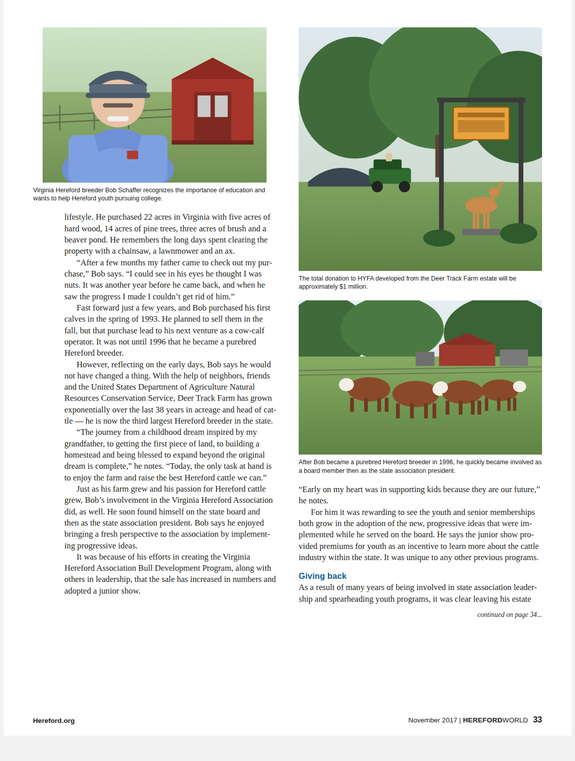Virginia Hereford breeder Bob Schaffer recognizes the importance of education and wants to help Hereford youth pursuing college.
lifestyle. He purchased 22 acres in Virginia with five acres of hard wood, 14 acres of pine trees, three acres of brush and a beaver pond. He remembers the long days spent clearing the property with a chainsaw, a lawnmower and an ax.
“After a few months my father came to check out my purchase,” Bob says. “I could see in his eyes he thought I was nuts. It was another year before he came back, and when he saw the progress I made I couldn’t get rid of him.”
Fast forward just a few years, and Bob purchased his first calves in the spring of 1993. He planned to sell them in the fall, but that purchase lead to his next venture as a cow-calf operator. It was not until 1996 that he became a purebred Hereford breeder.
However, reflecting on the early days, Bob says he would not have changed a thing. With the help of neighbors, friends and the United States Department of Agriculture Natural Resources Conservation Service, Deer Track Farm has grown exponentially over the last 38 years in acreage and head of cattle — he is now the third largest Hereford breeder in the state.
“The journey from a childhood dream inspired by my grandfather, to getting the first piece of land, to building a homestead and being blessed to expand beyond the original dream is complete,” he notes. “Today, the only task at hand is to enjoy the farm and raise the best Hereford cattle we can.”
Just as his farm grew and his passion for Hereford cattle grew, Bob’s involvement in the Virginia Hereford Association did, as well. He soon found himself on the state board and then as the state association president. Bob says he enjoyed bringing a fresh perspective to the association by implementing progressive ideas.
It was because of his efforts in creating the Virginia Hereford Association Bull Development Program, along with others in leadership, that the sale has increased in numbers and adopted a junior show.
The total donation to HYFA developed from the Deer Track Farm estate will be approximately $1 million.
After Bob became a purebred Hereford breeder in 1996, he quickly became involved as a board member then as the state association president.
“Early on my heart was in supporting kids because they are our future,” he notes.
For him it was rewarding to see the youth and senior memberships both grow in the adoption of the new, progressive ideas that were implemented while he served on the board. He says the junior show provided premiums for youth as an incentive to learn more about the cattle industry within the state. It was unique to any other previous programs.
Giving back
As a result of many years of being involved in state association leadership and spearheading youth programs, it was clear leaving his estate
continued on page 34...
Hereford.org
November 2017 | HEREFORDWORLD 33